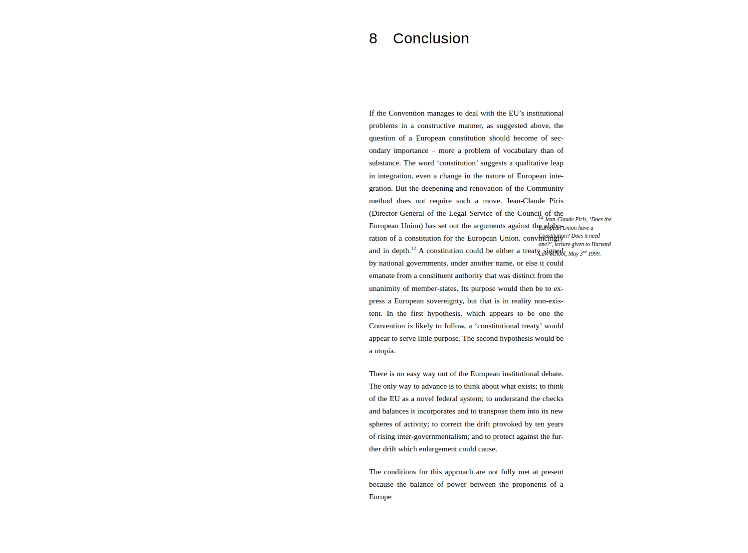8 Conclusion
12 Jean-Claude Piris, ‘Does the European Union have a Constitution? Does it need one?’, lecture given to Harvard Law School, May 3rd 1999.
If the Convention manages to deal with the EU’s institutional problems in a constructive manner, as suggested above, the question of a European constitution should become of secondary importance – more a problem of vocabulary than of substance. The word ‘constitution’ suggests a qualitative leap in integration, even a change in the nature of European integration. But the deepening and renovation of the Community method does not require such a move. Jean-Claude Piris (Director-General of the Legal Service of the Council of the European Union) has set out the arguments against the elaboration of a constitution for the European Union, convincingly and in depth.12 A constitution could be either a treaty signed by national governments, under another name, or else it could emanate from a constituent authority that was distinct from the unanimity of member-states. Its purpose would then be to express a European sovereignty, but that is in reality non-existent. In the first hypothesis, which appears to be one the Convention is likely to follow, a ‘constitutional treaty’ would appear to serve little purpose. The second hypothesis would be a utopia.
There is no easy way out of the European institutional debate. The only way to advance is to think about what exists; to think of the EU as a novel federal system; to understand the checks and balances it incorporates and to transpose them into its new spheres of activity; to correct the drift provoked by ten years of rising inter-governmentalism; and to protect against the further drift which enlargement could cause.
The conditions for this approach are not fully met at present because the balance of power between the proponents of a Europe